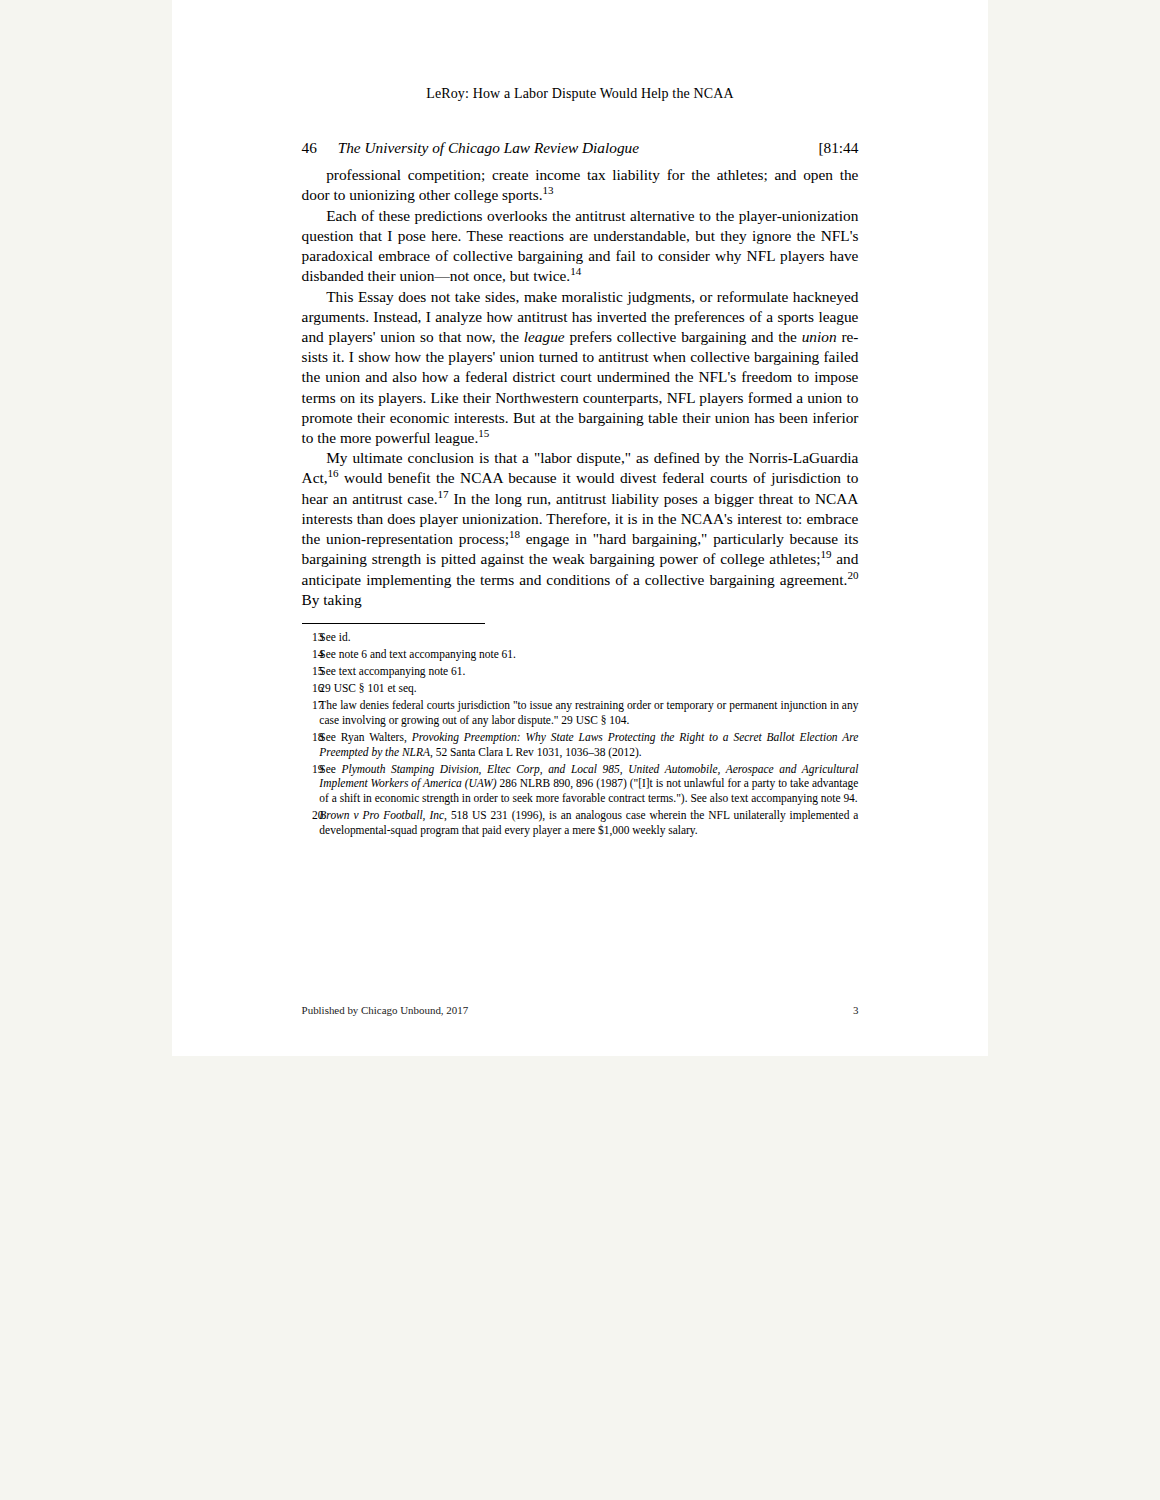LeRoy: How a Labor Dispute Would Help the NCAA
[81:44 46 The University of Chicago Law Review Dialogue
professional competition; create income tax liability for the athletes; and open the door to unionizing other college sports.13
Each of these predictions overlooks the antitrust alternative to the player-unionization question that I pose here. These reactions are understandable, but they ignore the NFL's paradoxical embrace of collective bargaining and fail to consider why NFL players have disbanded their union—not once, but twice.14
This Essay does not take sides, make moralistic judgments, or reformulate hackneyed arguments. Instead, I analyze how antitrust has inverted the preferences of a sports league and players' union so that now, the league prefers collective bargaining and the union resists it. I show how the players' union turned to antitrust when collective bargaining failed the union and also how a federal district court undermined the NFL's freedom to impose terms on its players. Like their Northwestern counterparts, NFL players formed a union to promote their economic interests. But at the bargaining table their union has been inferior to the more powerful league.15
My ultimate conclusion is that a "labor dispute," as defined by the Norris-LaGuardia Act,16 would benefit the NCAA because it would divest federal courts of jurisdiction to hear an antitrust case.17 In the long run, antitrust liability poses a bigger threat to NCAA interests than does player unionization. Therefore, it is in the NCAA's interest to: embrace the union-representation process;18 engage in "hard bargaining," particularly because its bargaining strength is pitted against the weak bargaining power of college athletes;19 and anticipate implementing the terms and conditions of a collective bargaining agreement.20 By taking
13 See id.
14 See note 6 and text accompanying note 61.
15 See text accompanying note 61.
1629 USC § 101 et seq.
17 The law denies federal courts jurisdiction "to issue any restraining order or temporary or permanent injunction in any case involving or growing out of any labor dispute." 29 USC § 104.
18 See Ryan Walters, Provoking Preemption: Why State Laws Protecting the Right to a Secret Ballot Election Are Preempted by the NLRA, 52 Santa Clara L Rev 1031, 1036–38 (2012).
19 See Plymouth Stamping Division, Eltec Corp, and Local 985, United Automobile, Aerospace and Agricultural Implement Workers of America (UAW) 286 NLRB 890, 896 (1987) ("[I]t is not unlawful for a party to take advantage of a shift in economic strength in order to seek more favorable contract terms."). See also text accompanying note 94.
20 Brown v Pro Football, Inc, 518 US 231 (1996), is an analogous case wherein the NFL unilaterally implemented a developmental-squad program that paid every player a mere $1,000 weekly salary.
Published by Chicago Unbound, 2017 3